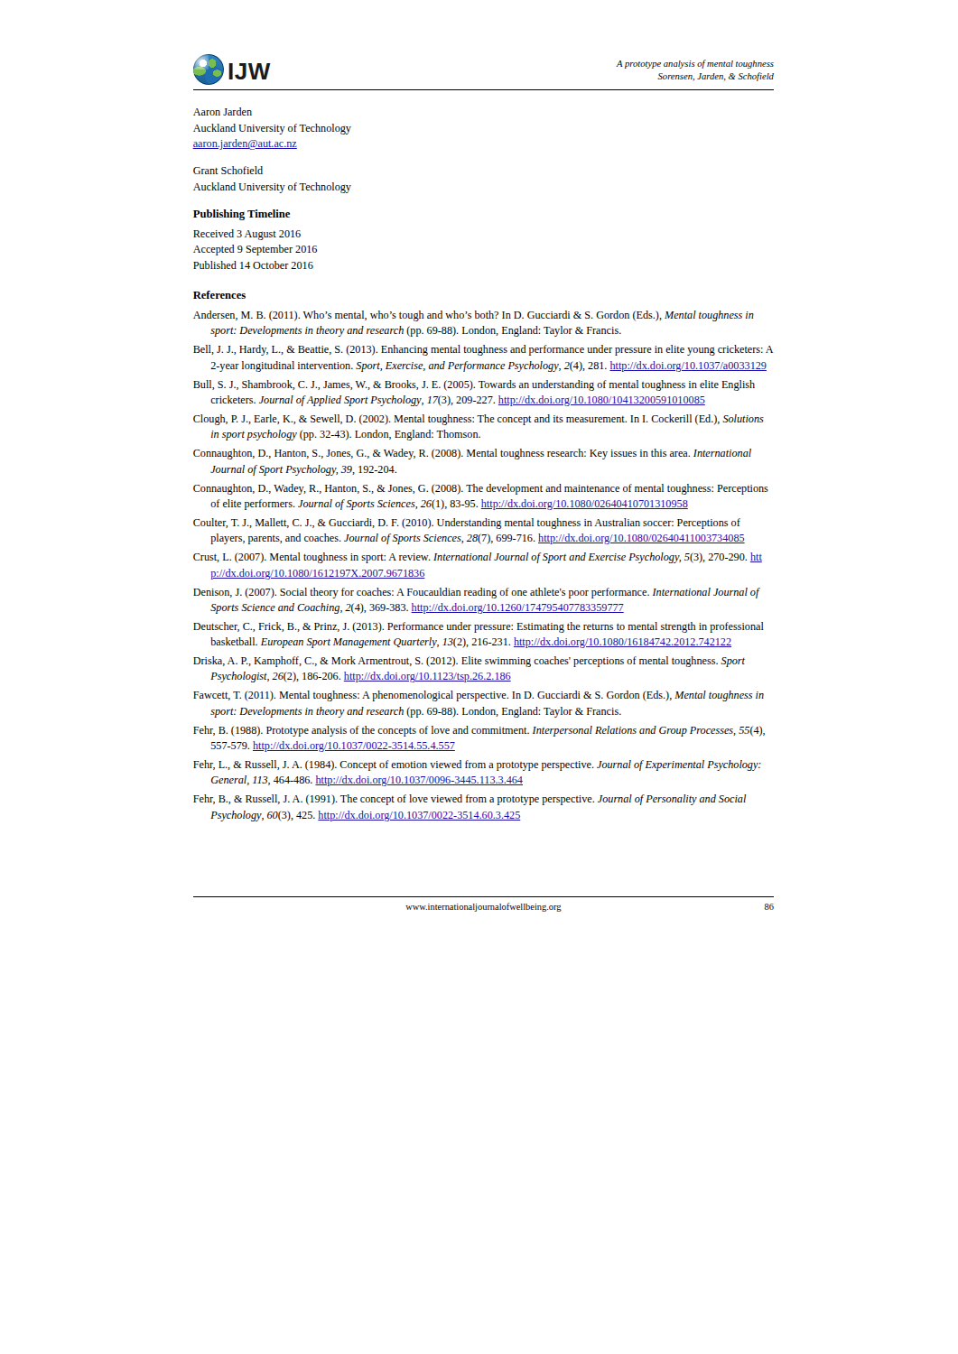IJW
A prototype analysis of mental toughness
Sorensen, Jarden, & Schofield
Aaron Jarden
Auckland University of Technology
aaron.jarden@aut.ac.nz
Grant Schofield
Auckland University of Technology
Publishing Timeline
Received 3 August 2016
Accepted 9 September 2016
Published 14 October 2016
References
Andersen, M. B. (2011). Who’s mental, who’s tough and who’s both? In D. Gucciardi & S. Gordon (Eds.), Mental toughness in sport: Developments in theory and research (pp. 69-88). London, England: Taylor & Francis.
Bell, J. J., Hardy, L., & Beattie, S. (2013). Enhancing mental toughness and performance under pressure in elite young cricketers: A 2-year longitudinal intervention. Sport, Exercise, and Performance Psychology, 2(4), 281. http://dx.doi.org/10.1037/a0033129
Bull, S. J., Shambrook, C. J., James, W., & Brooks, J. E. (2005). Towards an understanding of mental toughness in elite English cricketers. Journal of Applied Sport Psychology, 17(3), 209-227. http://dx.doi.org/10.1080/10413200591010085
Clough, P. J., Earle, K., & Sewell, D. (2002). Mental toughness: The concept and its measurement. In I. Cockerill (Ed.), Solutions in sport psychology (pp. 32-43). London, England: Thomson.
Connaughton, D., Hanton, S., Jones, G., & Wadey, R. (2008). Mental toughness research: Key issues in this area. International Journal of Sport Psychology, 39, 192-204.
Connaughton, D., Wadey, R., Hanton, S., & Jones, G. (2008). The development and maintenance of mental toughness: Perceptions of elite performers. Journal of Sports Sciences, 26(1), 83-95. http://dx.doi.org/10.1080/02640410701310958
Coulter, T. J., Mallett, C. J., & Gucciardi, D. F. (2010). Understanding mental toughness in Australian soccer: Perceptions of players, parents, and coaches. Journal of Sports Sciences, 28(7), 699-716. http://dx.doi.org/10.1080/02640411003734085
Crust, L. (2007). Mental toughness in sport: A review. International Journal of Sport and Exercise Psychology, 5(3), 270-290. http://dx.doi.org/10.1080/1612197X.2007.9671836
Denison, J. (2007). Social theory for coaches: A Foucauldian reading of one athlete's poor performance. International Journal of Sports Science and Coaching, 2(4), 369-383. http://dx.doi.org/10.1260/174795407783359777
Deutscher, C., Frick, B., & Prinz, J. (2013). Performance under pressure: Estimating the returns to mental strength in professional basketball. European Sport Management Quarterly, 13(2), 216-231. http://dx.doi.org/10.1080/16184742.2012.742122
Driska, A. P., Kamphoff, C., & Mork Armentrout, S. (2012). Elite swimming coaches' perceptions of mental toughness. Sport Psychologist, 26(2), 186-206. http://dx.doi.org/10.1123/tsp.26.2.186
Fawcett, T. (2011). Mental toughness: A phenomenological perspective. In D. Gucciardi & S. Gordon (Eds.), Mental toughness in sport: Developments in theory and research (pp. 69-88). London, England: Taylor & Francis.
Fehr, B. (1988). Prototype analysis of the concepts of love and commitment. Interpersonal Relations and Group Processes, 55(4), 557-579. http://dx.doi.org/10.1037/0022-3514.55.4.557
Fehr, L., & Russell, J. A. (1984). Concept of emotion viewed from a prototype perspective. Journal of Experimental Psychology: General, 113, 464-486. http://dx.doi.org/10.1037/0096-3445.113.3.464
Fehr, B., & Russell, J. A. (1991). The concept of love viewed from a prototype perspective. Journal of Personality and Social Psychology, 60(3), 425. http://dx.doi.org/10.1037/0022-3514.60.3.425
www.internationaljournalofwellbeing.org 86